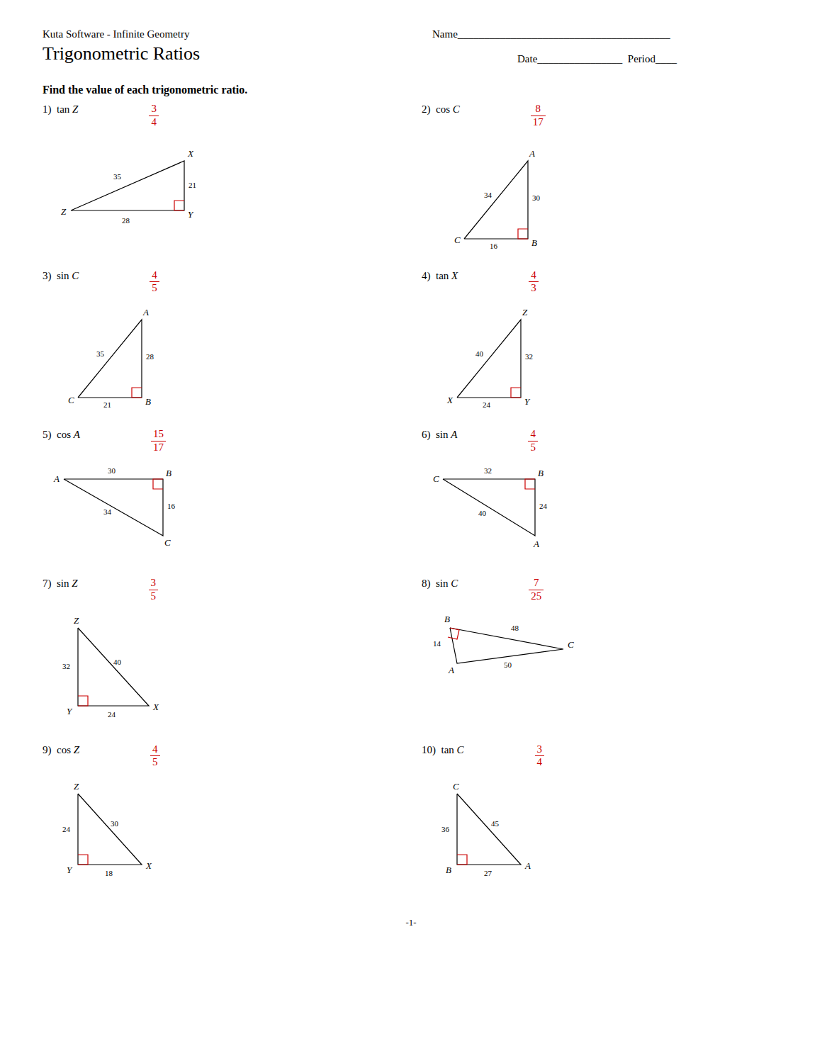Kuta Software - Infinite Geometry
Trigonometric Ratios
Name________________________________________
Date________________ Period____
Find the value of each trigonometric ratio.
1) tan Z 34
X Z Y 35 21 28
2) cos C 817
A C B 34 30 16
3) sin C 45
A C B 35 28 21
4) tan X 43
Z X Y 40 32 24
5) cos A 1517
A B C 30 16 34
6) sin A 45
C B A 32 24 40
7) sin Z 35
Z Y X 32 40 24
8) sin C 725
B A C 14 48 50
9) cos Z 45
Z Y X 24 30 18
10) tan C 34
C B A 36 45 27
-1-